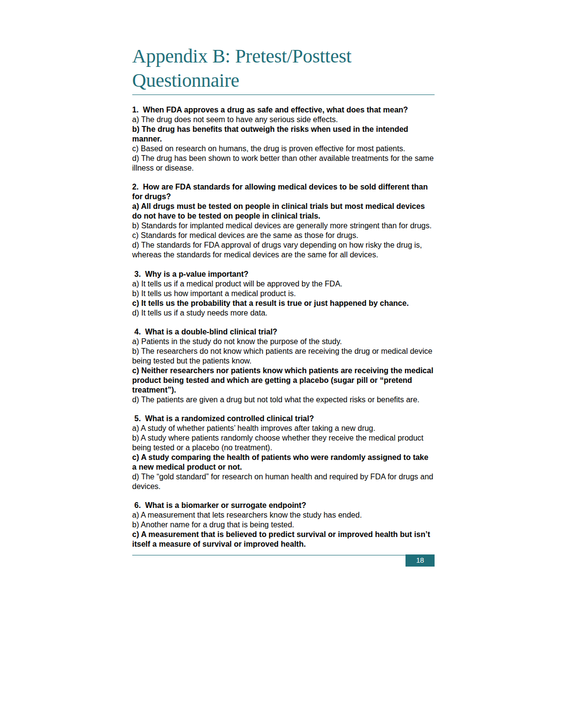Appendix B: Pretest/Posttest Questionnaire
1. When FDA approves a drug as safe and effective, what does that mean?
a) The drug does not seem to have any serious side effects.
b) The drug has benefits that outweigh the risks when used in the intended manner.
c) Based on research on humans, the drug is proven effective for most patients.
d) The drug has been shown to work better than other available treatments for the same illness or disease.
2. How are FDA standards for allowing medical devices to be sold different than for drugs?
a) All drugs must be tested on people in clinical trials but most medical devices do not have to be tested on people in clinical trials.
b) Standards for implanted medical devices are generally more stringent than for drugs.
c) Standards for medical devices are the same as those for drugs.
d) The standards for FDA approval of drugs vary depending on how risky the drug is, whereas the standards for medical devices are the same for all devices.
3. Why is a p-value important?
a) It tells us if a medical product will be approved by the FDA.
b) It tells us how important a medical product is.
c) It tells us the probability that a result is true or just happened by chance.
d) It tells us if a study needs more data.
4. What is a double-blind clinical trial?
a) Patients in the study do not know the purpose of the study.
b) The researchers do not know which patients are receiving the drug or medical device being tested but the patients know.
c) Neither researchers nor patients know which patients are receiving the medical product being tested and which are getting a placebo (sugar pill or “pretend treatment”).
d) The patients are given a drug but not told what the expected risks or benefits are.
5. What is a randomized controlled clinical trial?
a) A study of whether patients’ health improves after taking a new drug.
b) A study where patients randomly choose whether they receive the medical product being tested or a placebo (no treatment).
c) A study comparing the health of patients who were randomly assigned to take a new medical product or not.
d) The “gold standard” for research on human health and required by FDA for drugs and devices.
6. What is a biomarker or surrogate endpoint?
a) A measurement that lets researchers know the study has ended.
b) Another name for a drug that is being tested.
c) A measurement that is believed to predict survival or improved health but isn’t itself a measure of survival or improved health.
18